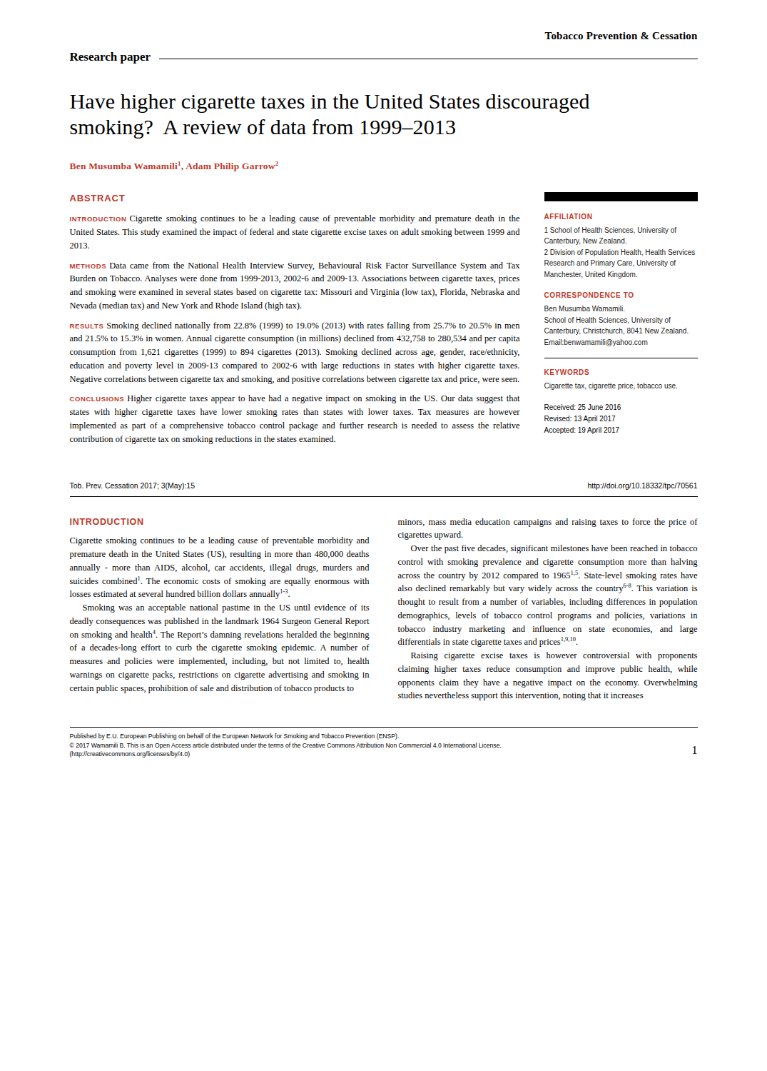Tobacco Prevention & Cessation
Research paper
Have higher cigarette taxes in the United States discouraged
smoking? A review of data from 1999–2013
Ben Musumba Wamamili1, Adam Philip Garrow2
ABSTRACT
Introduction Cigarette smoking continues to be a leading cause of preventable morbidity and premature death in the United States. This study examined the impact of federal and state cigarette excise taxes on adult smoking between 1999 and 2013.
Methods Data came from the National Health Interview Survey, Behavioural Risk Factor Surveillance System and Tax Burden on Tobacco. Analyses were done from 1999-2013, 2002-6 and 2009-13. Associations between cigarette taxes, prices and smoking were examined in several states based on cigarette tax: Missouri and Virginia (low tax), Florida, Nebraska and Nevada (median tax) and New York and Rhode Island (high tax).
Results Smoking declined nationally from 22.8% (1999) to 19.0% (2013) with rates falling from 25.7% to 20.5% in men and 21.5% to 15.3% in women. Annual cigarette consumption (in millions) declined from 432,758 to 280,534 and per capita consumption from 1,621 cigarettes (1999) to 894 cigarettes (2013). Smoking declined across age, gender, race/ethnicity, education and poverty level in 2009-13 compared to 2002-6 with large reductions in states with higher cigarette taxes. Negative correlations between cigarette tax and smoking, and positive correlations between cigarette tax and price, were seen.
Conclusions Higher cigarette taxes appear to have had a negative impact on smoking in the US. Our data suggest that states with higher cigarette taxes have lower smoking rates than states with lower taxes. Tax measures are however implemented as part of a comprehensive tobacco control package and further research is needed to assess the relative contribution of cigarette tax on smoking reductions in the states examined.
Affiliation
1 School of Health Sciences, University of Canterbury, New Zealand.
2 Division of Population Health, Health Services Research and Primary Care, University of Manchester, United Kingdom.
Correspondence to
Ben Musumba Wamamili.
School of Health Sciences, University of Canterbury, Christchurch, 8041 New Zealand.
Email:benwamamili@yahoo.com
Keywords
Cigarette tax, cigarette price, tobacco use.
Received: 25 June 2016
Revised: 13 April 2017
Accepted: 19 April 2017
Tob. Prev. Cessation 2017; 3(May):15
http://doi.org/10.18332/tpc/70561
INTRODUCTION
Cigarette smoking continues to be a leading cause of preventable morbidity and premature death in the United States (US), resulting in more than 480,000 deaths annually - more than AIDS, alcohol, car accidents, illegal drugs, murders and suicides combined1. The economic costs of smoking are equally enormous with losses estimated at several hundred billion dollars annually1-3.
Smoking was an acceptable national pastime in the US until evidence of its deadly consequences was published in the landmark 1964 Surgeon General Report on smoking and health4. The Report’s damning revelations heralded the beginning of a decades-long effort to curb the cigarette smoking epidemic. A number of measures and policies were implemented, including, but not limited to, health warnings on cigarette packs, restrictions on cigarette advertising and smoking in certain public spaces, prohibition of sale and distribution of tobacco products to
minors, mass media education campaigns and raising taxes to force the price of cigarettes upward.
Over the past five decades, significant milestones have been reached in tobacco control with smoking prevalence and cigarette consumption more than halving across the country by 2012 compared to 19651,5. State-level smoking rates have also declined remarkably but vary widely across the country6-8. This variation is thought to result from a number of variables, including differences in population demographics, levels of tobacco control programs and policies, variations in tobacco industry marketing and influence on state economies, and large differentials in state cigarette taxes and prices1,9,10.
Raising cigarette excise taxes is however controversial with proponents claiming higher taxes reduce consumption and improve public health, while opponents claim they have a negative impact on the economy. Overwhelming studies nevertheless support this intervention, noting that it increases
Published by E.U. European Publishing on behalf of the European Network for Smoking and Tobacco Prevention (ENSP).
© 2017 Wamamili B. This is an Open Access article distributed under the terms of the Creative Commons Attribution Non Commercial 4.0 International License.
(http://creativecommons.org/licenses/by/4.0)
1